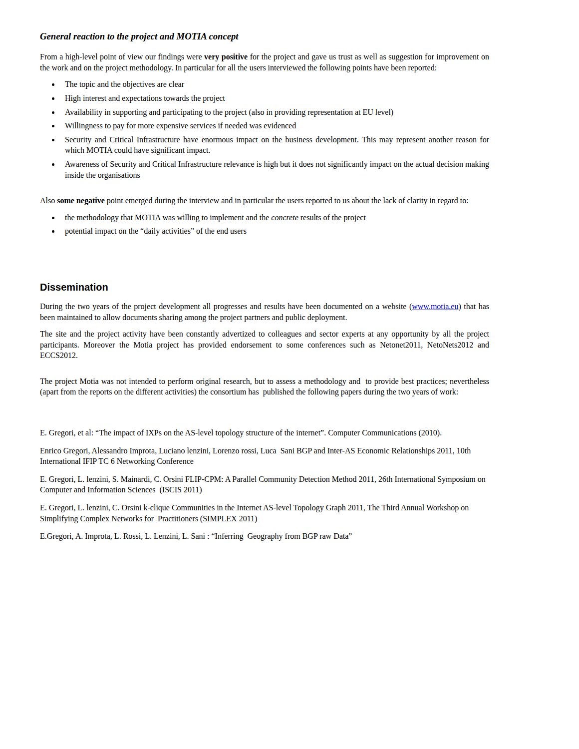General reaction to the project and MOTIA concept
From a high-level point of view our findings were very positive for the project and gave us trust as well as suggestion for improvement on the work and on the project methodology. In particular for all the users interviewed the following points have been reported:
The topic and the objectives are clear
High interest and expectations towards the project
Availability in supporting and participating to the project (also in providing representation at EU level)
Willingness to pay for more expensive services if needed was evidenced
Security and Critical Infrastructure have enormous impact on the business development. This may represent another reason for which MOTIA could have significant impact.
Awareness of Security and Critical Infrastructure relevance is high but it does not significantly impact on the actual decision making inside the organisations
Also some negative point emerged during the interview and in particular the users reported to us about the lack of clarity in regard to:
the methodology that MOTIA was willing to implement and the concrete results of the project
potential impact on the “daily activities” of the end users
Dissemination
During the two years of the project development all progresses and results have been documented on a website (www.motia.eu) that has been maintained to allow documents sharing among the project partners and public deployment.
The site and the project activity have been constantly advertized to colleagues and sector experts at any opportunity by all the project participants. Moreover the Motia project has provided endorsement to some conferences such as Netonet2011, NetoNets2012 and ECCS2012.
The project Motia was not intended to perform original research, but to assess a methodology and to provide best practices; nevertheless (apart from the reports on the different activities) the consortium has published the following papers during the two years of work:
E. Gregori, et al: “The impact of IXPs on the AS-level topology structure of the internet”. Computer Communications (2010).
Enrico Gregori, Alessandro Improta, Luciano lenzini, Lorenzo rossi, Luca Sani BGP and Inter-AS Economic Relationships 2011, 10th International IFIP TC 6 Networking Conference
E. Gregori, L. lenzini, S. Mainardi, C. Orsini FLIP-CPM: A Parallel Community Detection Method 2011, 26th International Symposium on Computer and Information Sciences (ISCIS 2011)
E. Gregori, L. lenzini, C. Orsini k-clique Communities in the Internet AS-level Topology Graph 2011, The Third Annual Workshop on Simplifying Complex Networks for Practitioners (SIMPLEX 2011)
E.Gregori, A. Improta, L. Rossi, L. Lenzini, L. Sani : “Inferring Geography from BGP raw Data”